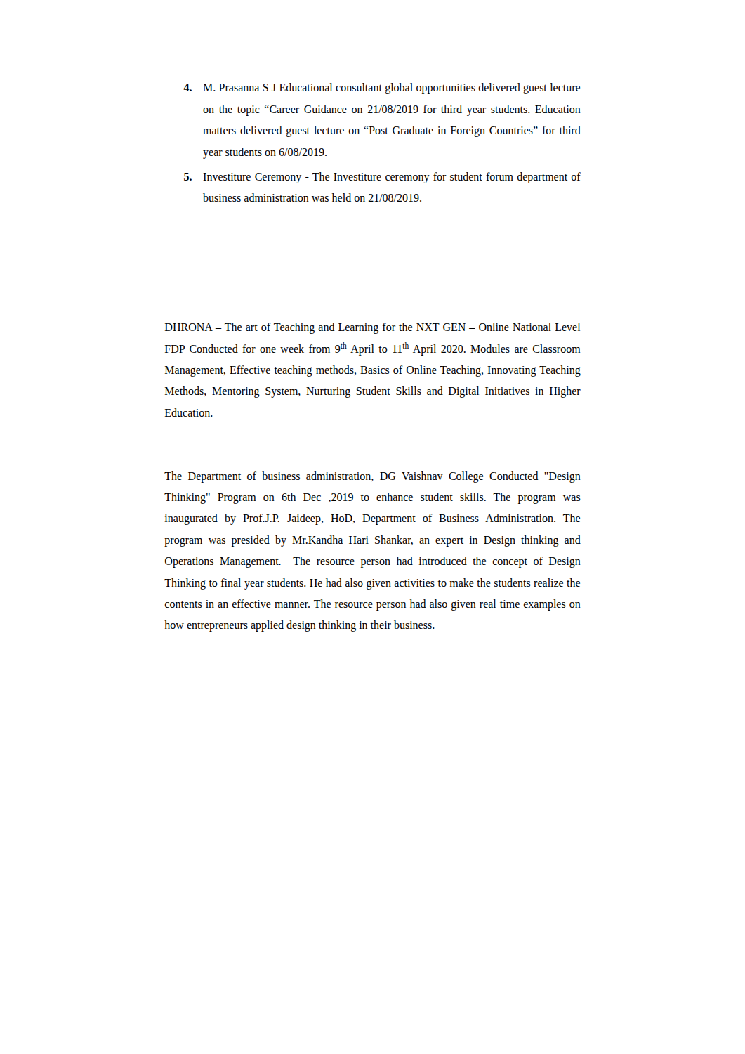M. Prasanna S J Educational consultant global opportunities delivered guest lecture on the topic “Career Guidance on 21/08/2019 for third year students. Education matters delivered guest lecture on “Post Graduate in Foreign Countries” for third year students on 6/08/2019.
Investiture Ceremony - The Investiture ceremony for student forum department of business administration was held on 21/08/2019.
DHRONA – The art of Teaching and Learning for the NXT GEN – Online National Level FDP Conducted for one week from 9th April to 11th April 2020. Modules are Classroom Management, Effective teaching methods, Basics of Online Teaching, Innovating Teaching Methods, Mentoring System, Nurturing Student Skills and Digital Initiatives in Higher Education.
The Department of business administration, DG Vaishnav College Conducted "Design Thinking" Program on 6th Dec ,2019 to enhance student skills. The program was inaugurated by Prof.J.P. Jaideep, HoD, Department of Business Administration. The program was presided by Mr.Kandha Hari Shankar, an expert in Design thinking and Operations Management. The resource person had introduced the concept of Design Thinking to final year students. He had also given activities to make the students realize the contents in an effective manner. The resource person had also given real time examples on how entrepreneurs applied design thinking in their business.